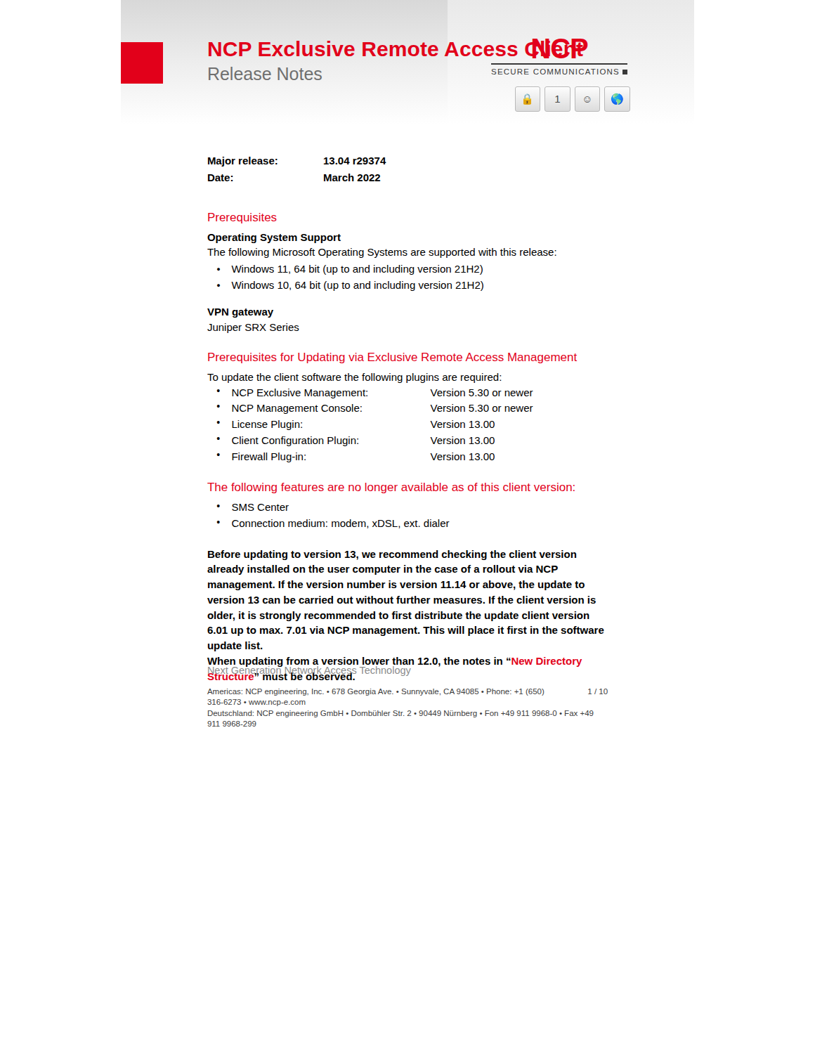NCP Exclusive Remote Access Client
Release Notes
NCP
SECURE COMMUNICATIONS
🔒
1
☺
🌎
| Major release: | 13.04 r29374 |
| Date: | March 2022 |
Prerequisites
Operating System Support
The following Microsoft Operating Systems are supported with this release:
Windows 11, 64 bit (up to and including version 21H2)
Windows 10, 64 bit (up to and including version 21H2)
VPN gateway
Juniper SRX Series
Prerequisites for Updating via Exclusive Remote Access Management
To update the client software the following plugins are required:
| NCP Exclusive Management: | Version 5.30 or newer |
| NCP Management Console: | Version 5.30 or newer |
| License Plugin: | Version 13.00 |
| Client Configuration Plugin: | Version 13.00 |
| Firewall Plug-in: | Version 13.00 |
The following features are no longer available as of this client version:
SMS Center
Connection medium: modem, xDSL, ext. dialer
Before updating to version 13, we recommend checking the client version already installed on the user computer in the case of a rollout via NCP management. If the version number is version 11.14 or above, the update to version 13 can be carried out without further measures. If the client version is older, it is strongly recommended to first distribute the update client version 6.01 up to max. 7.01 via NCP management. This will place it first in the software update list.
When updating from a version lower than 12.0, the notes in “New Directory Structure” must be observed.
Next Generation Network Access Technology
Americas: NCP engineering, Inc. • 678 Georgia Ave. • Sunnyvale, CA 94085 • Phone: +1 (650) 316-6273 • www.ncp-e.com
1 / 10
Deutschland: NCP engineering GmbH • Dombühler Str. 2 • 90449 Nürnberg • Fon +49 911 9968-0 • Fax +49 911 9968-299